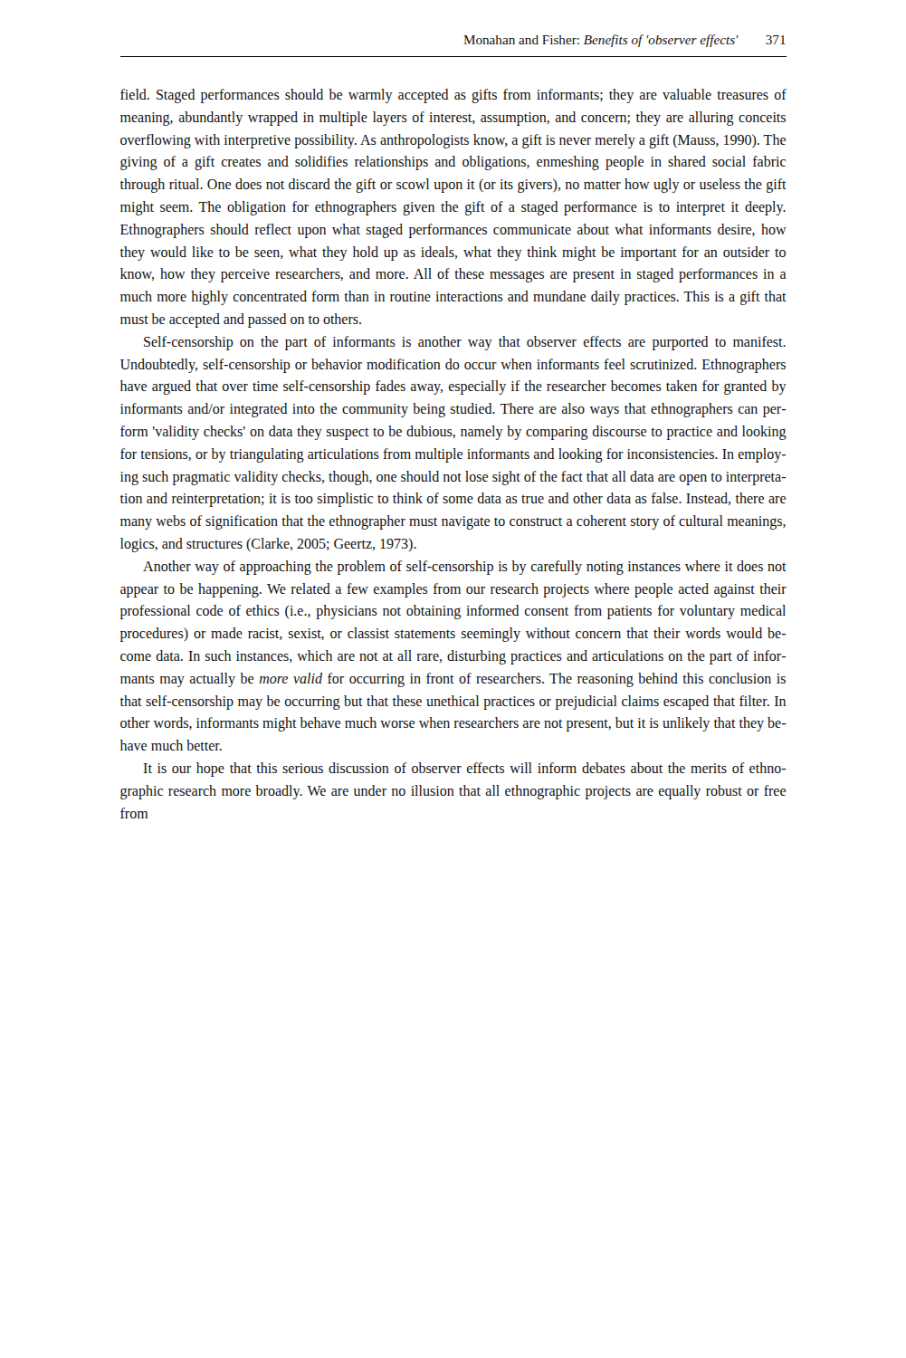Monahan and Fisher: Benefits of 'observer effects' 371
field. Staged performances should be warmly accepted as gifts from informants; they are valuable treasures of meaning, abundantly wrapped in multiple layers of interest, assumption, and concern; they are alluring conceits overflowing with interpretive possibility. As anthropologists know, a gift is never merely a gift (Mauss, 1990). The giving of a gift creates and solidifies relationships and obligations, enmeshing people in shared social fabric through ritual. One does not discard the gift or scowl upon it (or its givers), no matter how ugly or useless the gift might seem. The obligation for ethnographers given the gift of a staged performance is to interpret it deeply. Ethnographers should reflect upon what staged performances communicate about what informants desire, how they would like to be seen, what they hold up as ideals, what they think might be important for an outsider to know, how they perceive researchers, and more. All of these messages are present in staged performances in a much more highly concentrated form than in routine interactions and mundane daily practices. This is a gift that must be accepted and passed on to others.
Self-censorship on the part of informants is another way that observer effects are purported to manifest. Undoubtedly, self-censorship or behavior modification do occur when informants feel scrutinized. Ethnographers have argued that over time self-censorship fades away, especially if the researcher becomes taken for granted by informants and/or integrated into the community being studied. There are also ways that ethnographers can perform 'validity checks' on data they suspect to be dubious, namely by comparing discourse to practice and looking for tensions, or by triangulating articulations from multiple informants and looking for inconsistencies. In employing such pragmatic validity checks, though, one should not lose sight of the fact that all data are open to interpretation and reinterpretation; it is too simplistic to think of some data as true and other data as false. Instead, there are many webs of signification that the ethnographer must navigate to construct a coherent story of cultural meanings, logics, and structures (Clarke, 2005; Geertz, 1973).
Another way of approaching the problem of self-censorship is by carefully noting instances where it does not appear to be happening. We related a few examples from our research projects where people acted against their professional code of ethics (i.e., physicians not obtaining informed consent from patients for voluntary medical procedures) or made racist, sexist, or classist statements seemingly without concern that their words would become data. In such instances, which are not at all rare, disturbing practices and articulations on the part of informants may actually be more valid for occurring in front of researchers. The reasoning behind this conclusion is that self-censorship may be occurring but that these unethical practices or prejudicial claims escaped that filter. In other words, informants might behave much worse when researchers are not present, but it is unlikely that they behave much better.
It is our hope that this serious discussion of observer effects will inform debates about the merits of ethnographic research more broadly. We are under no illusion that all ethnographic projects are equally robust or free from